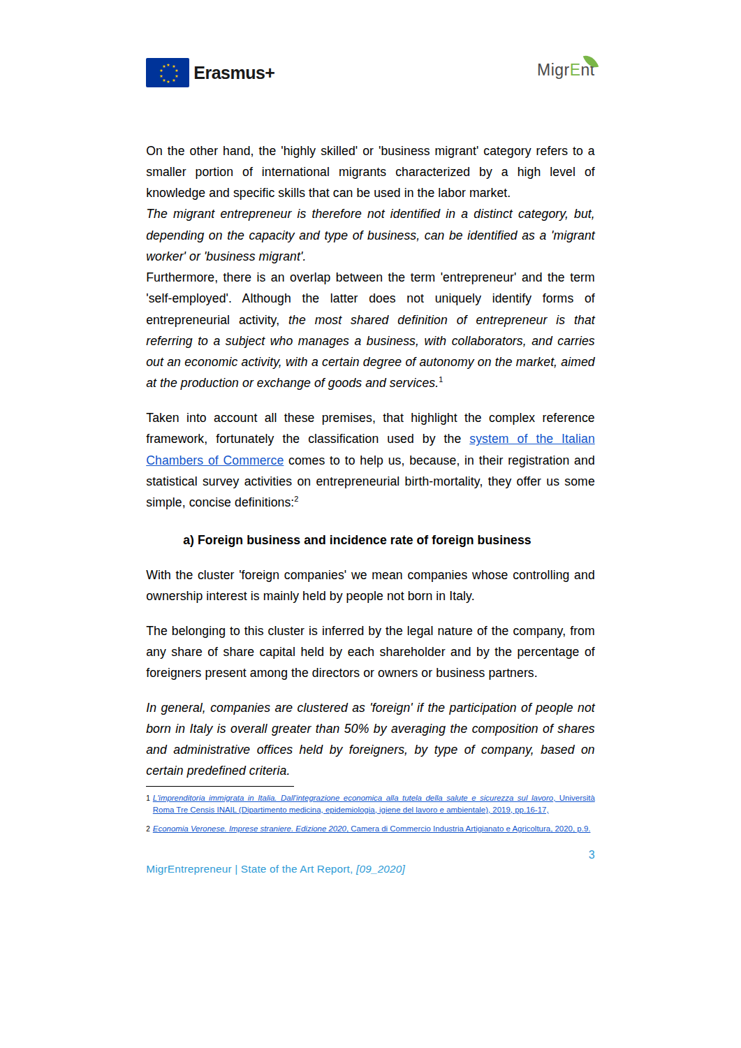★ ★ ★ ★ ★ ★ ★ ★ ★ ★
Erasmus+
MigrEnt
On the other hand, the 'highly skilled' or 'business migrant' category refers to a smaller portion of international migrants characterized by a high level of knowledge and specific skills that can be used in the labor market.
The migrant entrepreneur is therefore not identified in a distinct category, but, depending on the capacity and type of business, can be identified as a 'migrant worker' or 'business migrant'.
Furthermore, there is an overlap between the term 'entrepreneur' and the term 'self-employed'. Although the latter does not uniquely identify forms of entrepreneurial activity, the most shared definition of entrepreneur is that referring to a subject who manages a business, with collaborators, and carries out an economic activity, with a certain degree of autonomy on the market, aimed at the production or exchange of goods and services.1
Taken into account all these premises, that highlight the complex reference framework, fortunately the classification used by the system of the Italian Chambers of Commerce comes to to help us, because, in their registration and statistical survey activities on entrepreneurial birth-mortality, they offer us some simple, concise definitions:2
a) Foreign business and incidence rate of foreign business
With the cluster 'foreign companies' we mean companies whose controlling and ownership interest is mainly held by people not born in Italy.
The belonging to this cluster is inferred by the legal nature of the company, from any share of share capital held by each shareholder and by the percentage of foreigners present among the directors or owners or business partners.
In general, companies are clustered as 'foreign' if the participation of people not born in Italy is overall greater than 50% by averaging the composition of shares and administrative offices held by foreigners, by type of company, based on certain predefined criteria.
1 L'imprenditoria immigrata in Italia. Dall'integrazione economica alla tutela della salute e sicurezza sul lavoro, Università Roma Tre Censis INAIL (Dipartimento medicina, epidemiologia, igiene del lavoro e ambientale), 2019, pp.16-17,
2 Economia Veronese. Imprese straniere. Edizione 2020, Camera di Commercio Industria Artigianato e Agricoltura, 2020, p.9.
3
MigrEntrepreneur | State of the Art Report, [09_2020]